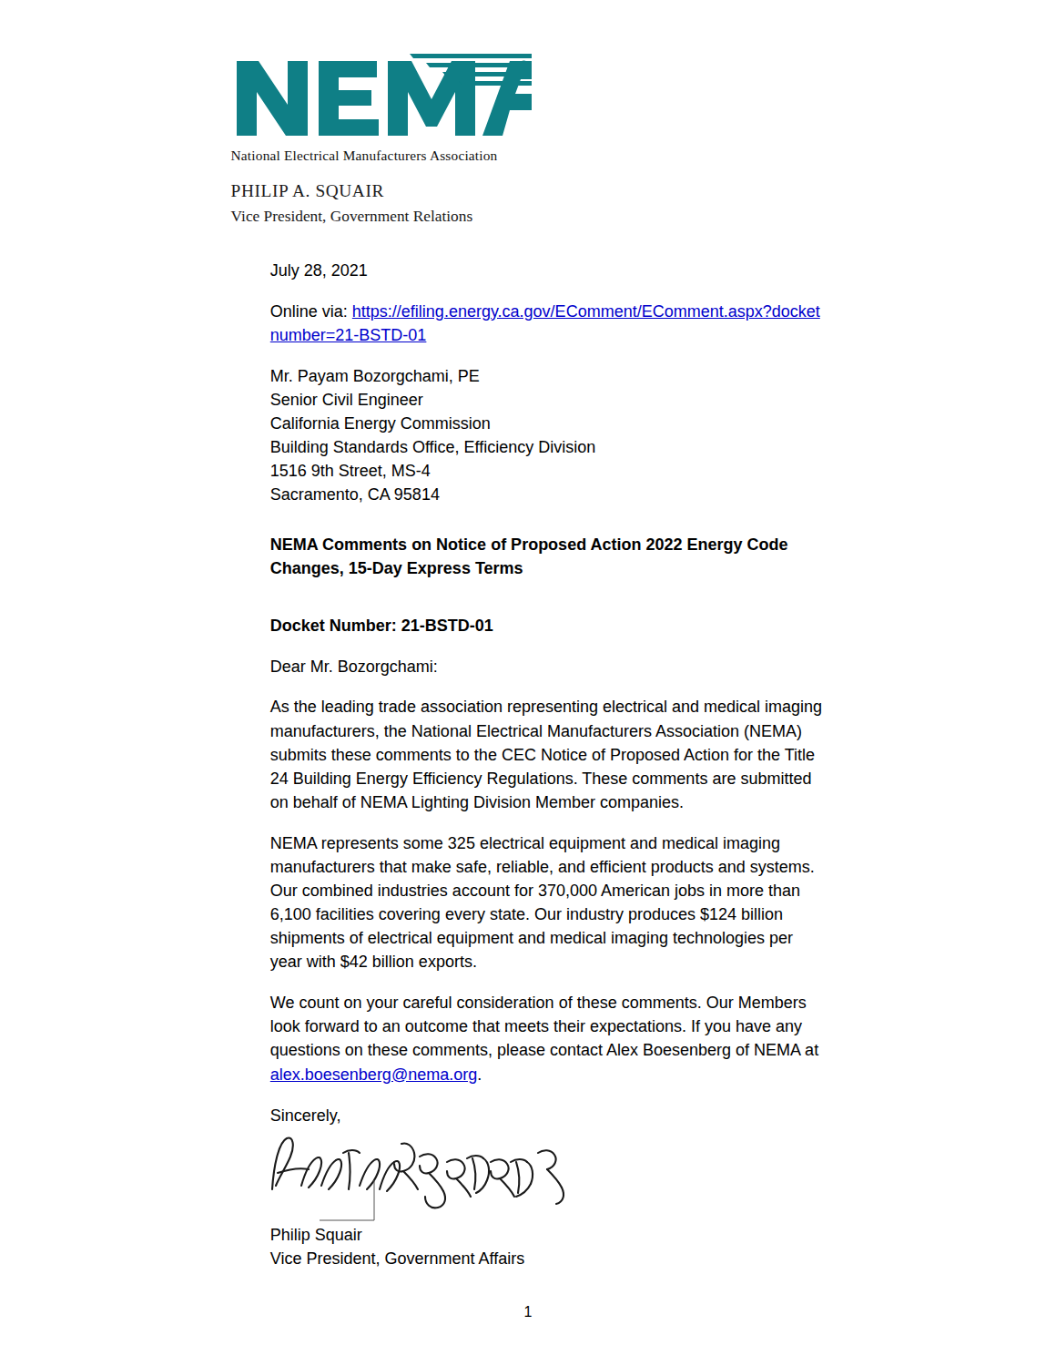®
National Electrical Manufacturers Association
PHILIP A. SQUAIR
Vice President, Government Relations
July 28, 2021
Online via: https://efiling.energy.ca.gov/EComment/EComment.aspx?docketnumber=21-BSTD-01
Mr. Payam Bozorgchami, PE
Senior Civil Engineer
California Energy Commission
Building Standards Office, Efficiency Division
1516 9th Street, MS-4
Sacramento, CA 95814
NEMA Comments on Notice of Proposed Action 2022 Energy Code Changes, 15-Day Express Terms
Docket Number: 21-BSTD-01
Dear Mr. Bozorgchami:
As the leading trade association representing electrical and medical imaging manufacturers, the National Electrical Manufacturers Association (NEMA) submits these comments to the CEC Notice of Proposed Action for the Title 24 Building Energy Efficiency Regulations. These comments are submitted on behalf of NEMA Lighting Division Member companies.
NEMA represents some 325 electrical equipment and medical imaging manufacturers that make safe, reliable, and efficient products and systems. Our combined industries account for 370,000 American jobs in more than 6,100 facilities covering every state. Our industry produces $124 billion shipments of electrical equipment and medical imaging technologies per year with $42 billion exports.
We count on your careful consideration of these comments. Our Members look forward to an outcome that meets their expectations. If you have any questions on these comments, please contact Alex Boesenberg of NEMA at alex.boesenberg@nema.org.
Sincerely,
Philip Squair
Vice President, Government Affairs
1